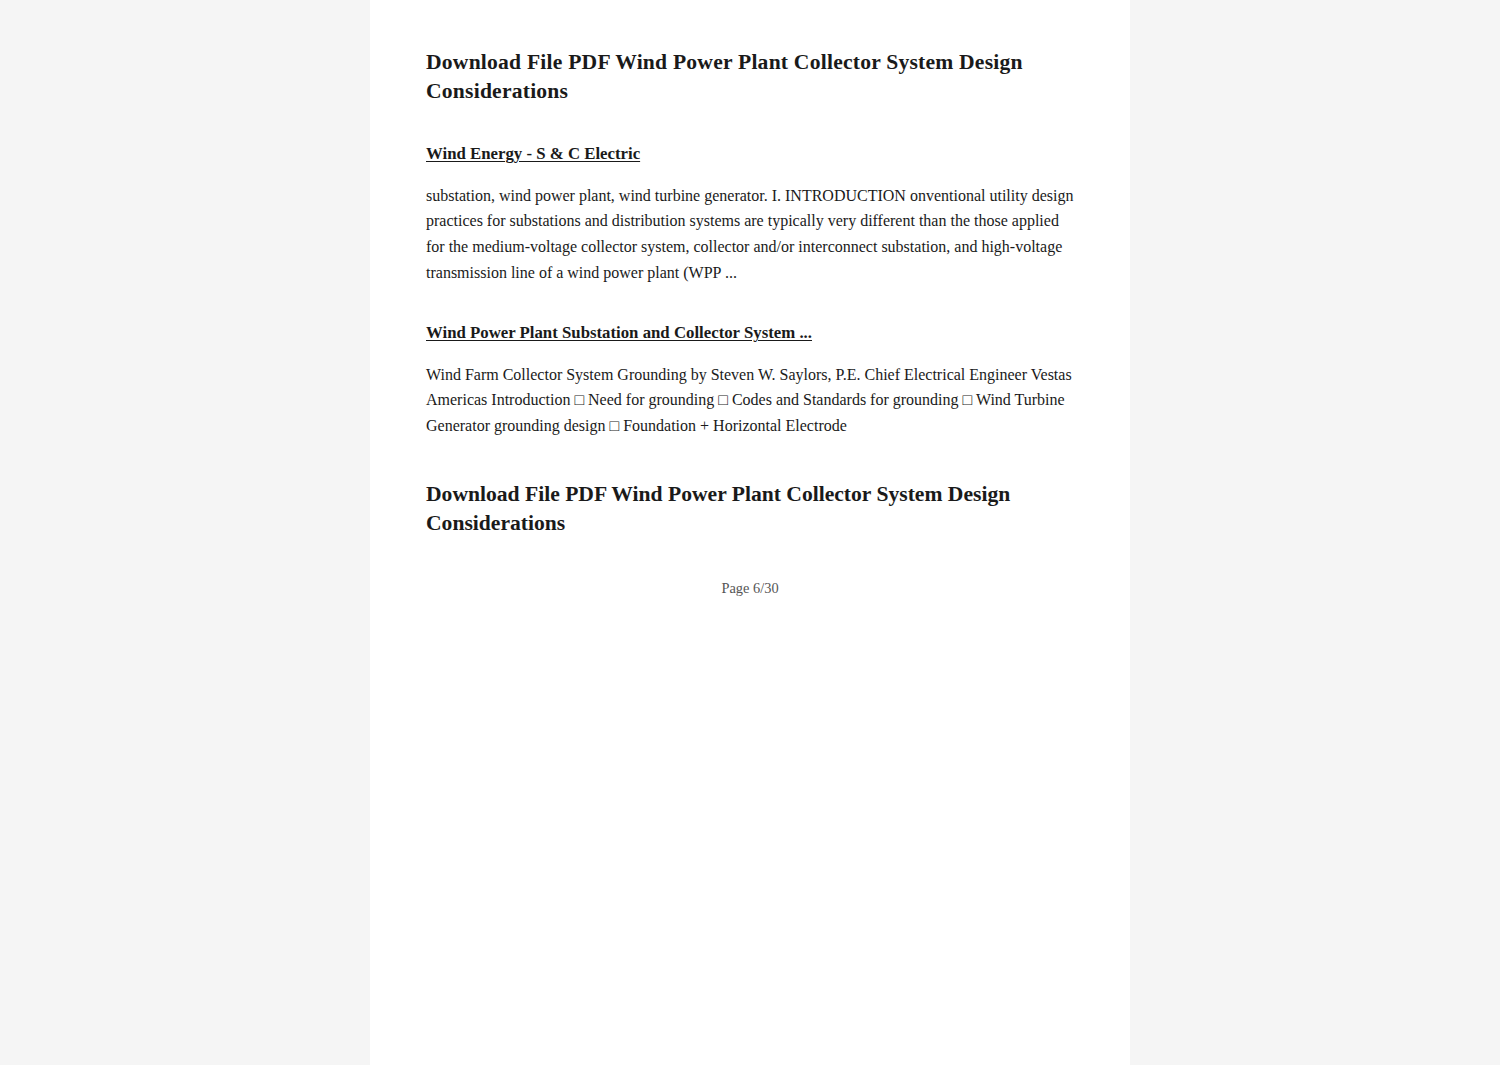Download File PDF Wind Power Plant Collector System Design Considerations
Wind Energy - S & C Electric
substation, wind power plant, wind turbine generator. I. INTRODUCTION onventional utility design practices for substations and distribution systems are typically very different than the those applied for the medium-voltage collector system, collector and/or interconnect substation, and high-voltage transmission line of a wind power plant (WPP ...
Wind Power Plant Substation and Collector System ...
Wind Farm Collector System Grounding by Steven W. Saylors, P.E. Chief Electrical Engineer Vestas Americas Introduction □ Need for grounding □ Codes and Standards for grounding □ Wind Turbine Generator grounding design □ Foundation + Horizontal Electrode
Download File PDF Wind Power Plant Collector System Design Considerations
Page 6/30